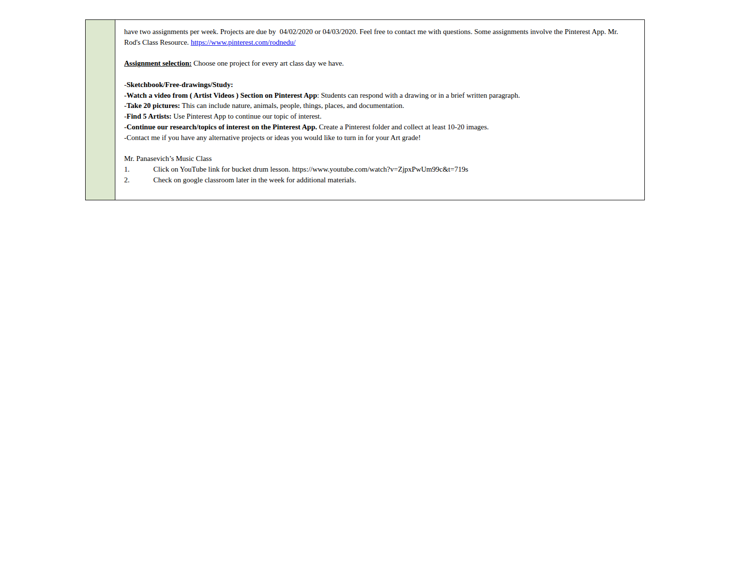| | have two assignments per week. Projects are due by 04/02/2020 or 04/03/2020. Feel free to contact me with questions. Some assignments involve the Pinterest App. Mr. Rod's Class Resource. https://www.pinterest.com/rodnedu/ Assignment selection: Choose one project for every art class day we have. - Sketchbook/Free-drawings/Study: -Watch a video from ( Artist Videos ) Section on Pinterest App : Students can respond with a drawing or in a brief written paragraph. -Take 20 pictures: This can include nature, animals, people, things, places, and documentation. - Find 5 Artists: Use Pinterest App to continue our topic of interest. -Continue our research/topics of interest on the Pinterest App. Create a Pinterest folder and collect at least 10-20 images. -Contact me if you have any alternative projects or ideas you would like to turn in for your Art grade! Mr. Panasevich’s Music Class 1. Click on YouTube link for bucket drum lesson. https://www.youtube.com/watch?v=ZjpxPwUm99c&t=719s 2. Check on google classroom later in the week for additional materials. |